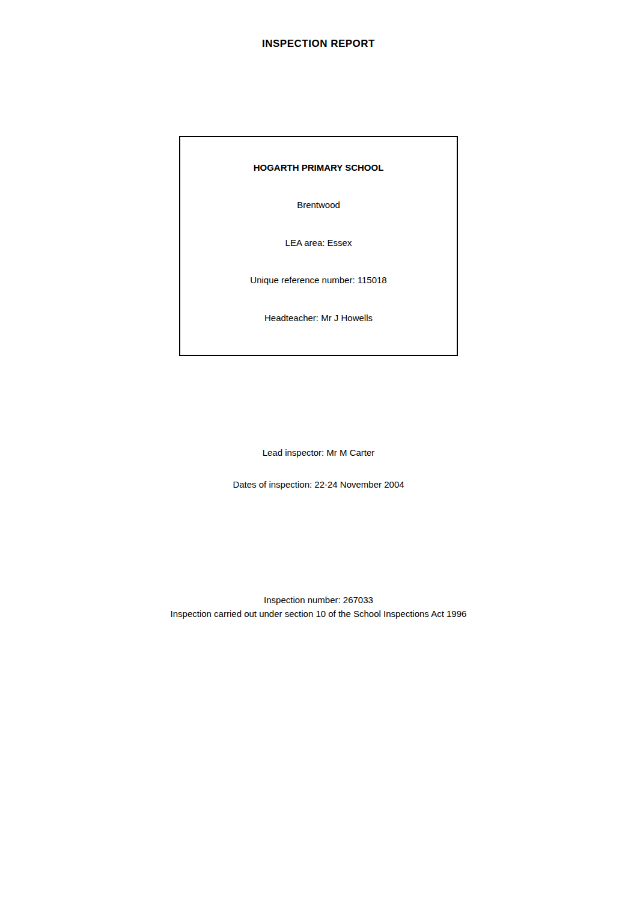INSPECTION REPORT
HOGARTH PRIMARY SCHOOL
Brentwood
LEA area: Essex
Unique reference number: 115018
Headteacher: Mr J Howells
Lead inspector: Mr M Carter
Dates of inspection: 22-24 November 2004
Inspection number: 267033
Inspection carried out under section 10 of the School Inspections Act 1996